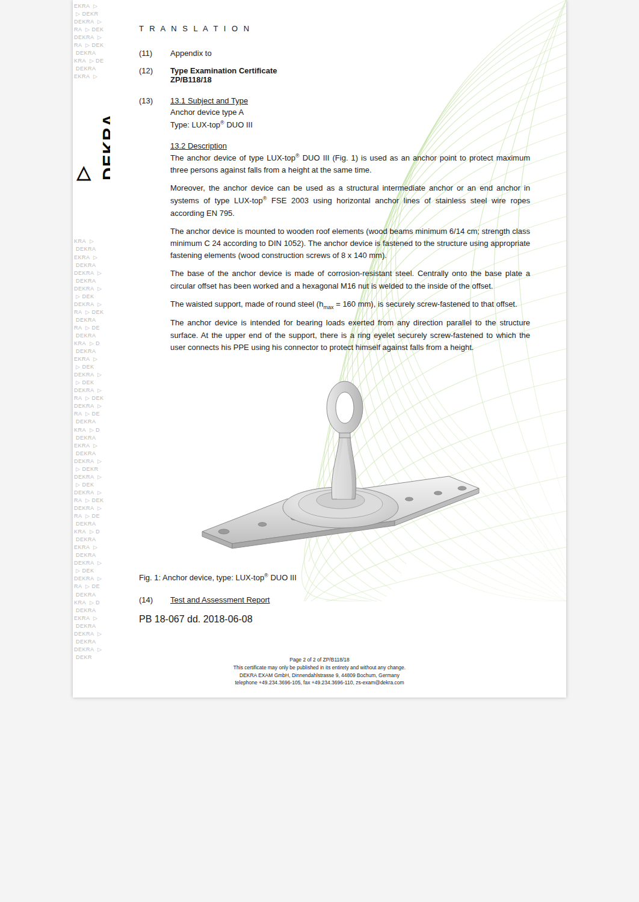EKRA ▷ ▷ DEKR DEKRA ▷ RA ▷ DEK DEKRA ▷ RA ▷ DEK DEKRA KRA ▷ DE DEKRA EKRA ▷ KRA ▷ DEKRA EKRA ▷ DEKRA DEKRA ▷ DEKRA DEKRA ▷ ▷ DEK DEKRA ▷ RA ▷ DEK DEKRA RA ▷ DE DEKRA KRA ▷ D DEKRA EKRA ▷ ▷ DEK DEKRA ▷ ▷ DEK DEKRA ▷ RA ▷ DEK DEKRA ▷ RA ▷ DE DEKRA KRA ▷ D DEKRA EKRA ▷ DEKRA DEKRA ▷ ▷ DEKR DEKRA ▷ ▷ DEK DEKRA ▷ RA ▷ DEK DEKRA ▷ RA ▷ DE DEKRA KRA ▷ D DEKRA EKRA ▷ DEKRA DEKRA ▷ ▷ DEK DEKRA ▷ RA ▷ DE DEKRA KRA ▷ D DEKRA EKRA ▷ DEKRA DEKRA ▷ DEKRA DEKRA ▷ DEKR
▷ DEKRA
T R A N S L A T I O N
(11)
Appendix to
(12)
Type Examination Certificate
ZP/B118/18
(13)
13.1 Subject and Type
Anchor device type A
Type: LUX-top® DUO III
13.2 Description
The anchor device of type LUX-top® DUO III (Fig. 1) is used as an anchor point to protect maximum three persons against falls from a height at the same time.
Moreover, the anchor device can be used as a structural intermediate anchor or an end anchor in systems of type LUX-top® FSE 2003 using horizontal anchor lines of stainless steel wire ropes according EN 795.
The anchor device is mounted to wooden roof elements (wood beams minimum 6/14 cm; strength class minimum C 24 according to DIN 1052). The anchor device is fastened to the structure using appropriate fastening elements (wood construction screws of 8 x 140 mm).
The base of the anchor device is made of corrosion-resistant steel. Centrally onto the base plate a circular offset has been worked and a hexagonal M16 nut is welded to the inside of the offset.
The waisted support, made of round steel (hmax = 160 mm), is securely screw-fastened to that offset.
The anchor device is intended for bearing loads exerted from any direction parallel to the structure surface. At the upper end of the support, there is a ring eyelet securely screw-fastened to which the user connects his PPE using his connector to protect himself against falls from a height.
Fig. 1: Anchor device, type: LUX-top® DUO III
(14)
Test and Assessment Report
PB 18-067 dd. 2018-06-08
Page 2 of 2 of ZP/B118/18
This certificate may only be published in its entirety and without any change.
DEKRA EXAM GmbH, Dinnendahlstrasse 9, 44809 Bochum, Germany
telephone +49.234.3696-105, fax +49.234.3696-110, zs-exam@dekra.com